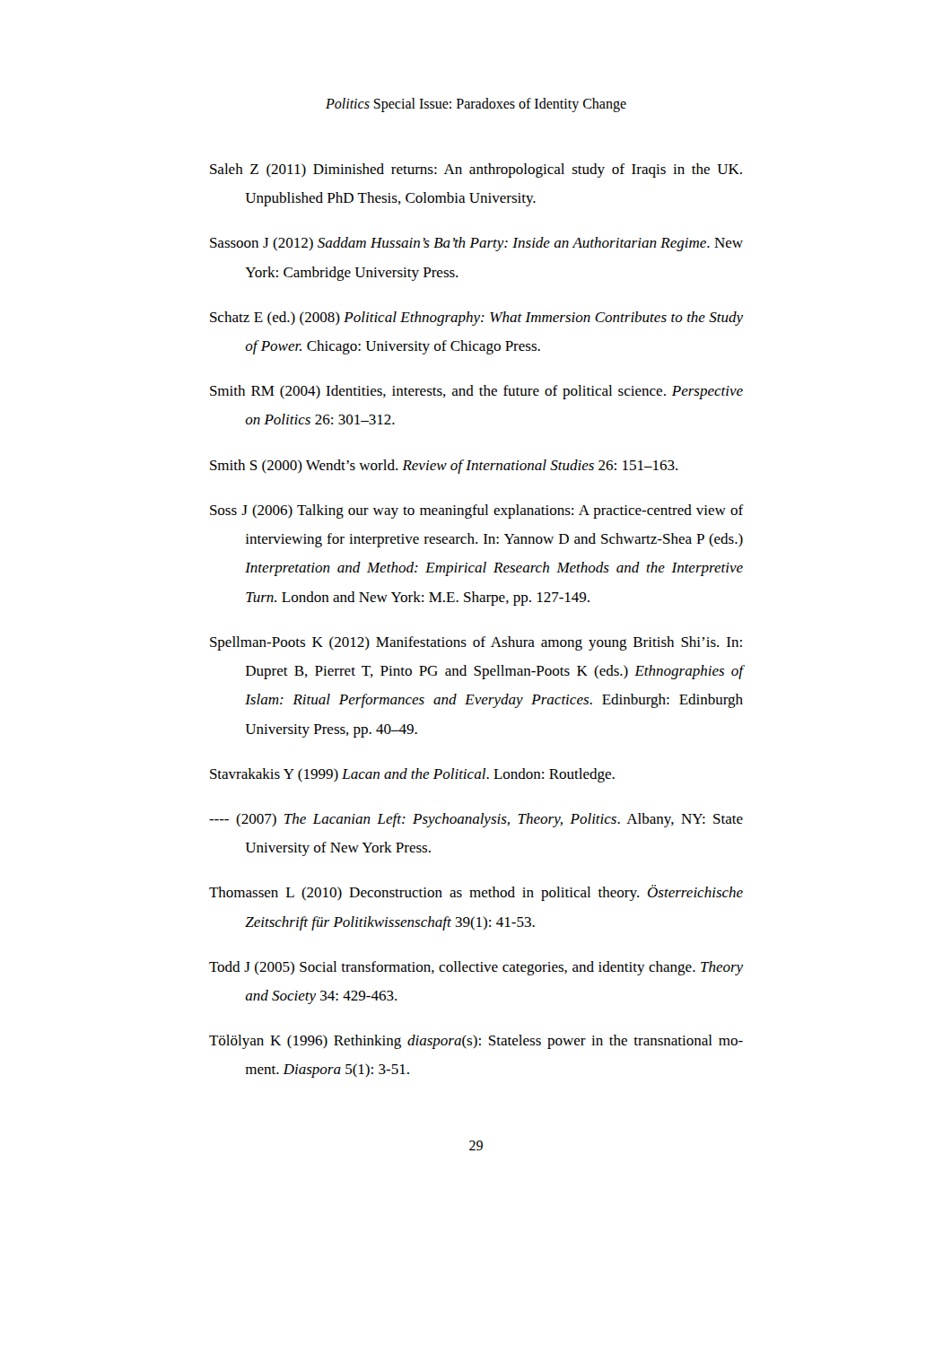Politics Special Issue: Paradoxes of Identity Change
Saleh Z (2011) Diminished returns: An anthropological study of Iraqis in the UK. Unpublished PhD Thesis, Colombia University.
Sassoon J (2012) Saddam Hussain’s Ba’th Party: Inside an Authoritarian Regime. New York: Cambridge University Press.
Schatz E (ed.) (2008) Political Ethnography: What Immersion Contributes to the Study of Power. Chicago: University of Chicago Press.
Smith RM (2004) Identities, interests, and the future of political science. Perspective on Politics 26: 301–312.
Smith S (2000) Wendt’s world. Review of International Studies 26: 151–163.
Soss J (2006) Talking our way to meaningful explanations: A practice-centred view of interviewing for interpretive research. In: Yannow D and Schwartz-Shea P (eds.) Interpretation and Method: Empirical Research Methods and the Interpretive Turn. London and New York: M.E. Sharpe, pp. 127-149.
Spellman-Poots K (2012) Manifestations of Ashura among young British Shi’is. In: Dupret B, Pierret T, Pinto PG and Spellman-Poots K (eds.) Ethnographies of Islam: Ritual Performances and Everyday Practices. Edinburgh: Edinburgh University Press, pp. 40–49.
Stavrakakis Y (1999) Lacan and the Political. London: Routledge.
---- (2007) The Lacanian Left: Psychoanalysis, Theory, Politics. Albany, NY: State University of New York Press.
Thomassen L (2010) Deconstruction as method in political theory. Österreichische Zeitschrift für Politikwissenschaft 39(1): 41-53.
Todd J (2005) Social transformation, collective categories, and identity change. Theory and Society 34: 429-463.
Tölölyan K (1996) Rethinking diaspora(s): Stateless power in the transnational moment. Diaspora 5(1): 3-51.
29